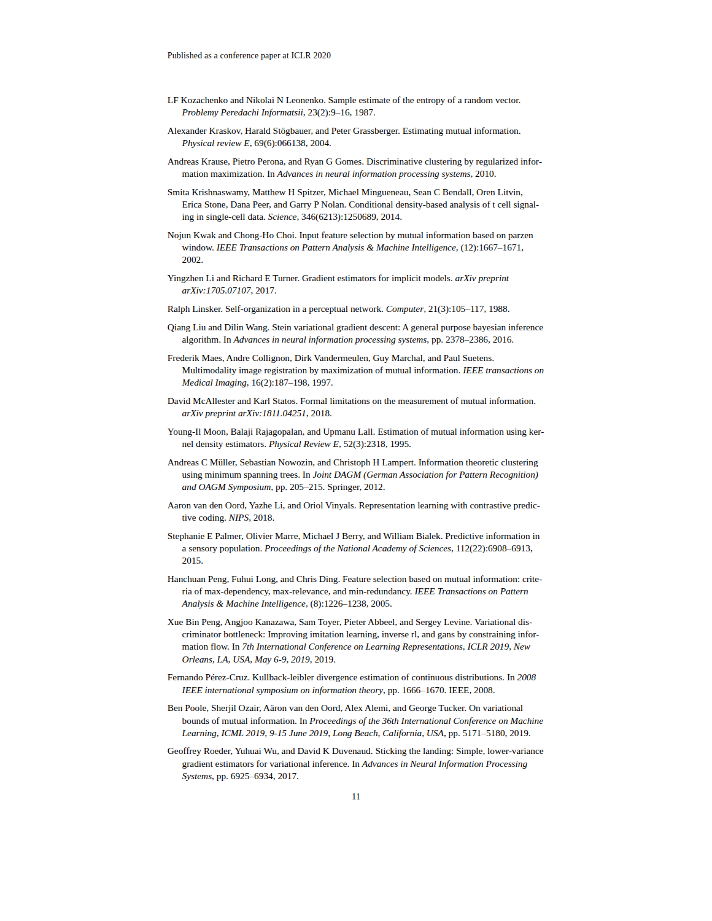Published as a conference paper at ICLR 2020
LF Kozachenko and Nikolai N Leonenko. Sample estimate of the entropy of a random vector. Problemy Peredachi Informatsii, 23(2):9–16, 1987.
Alexander Kraskov, Harald Stögbauer, and Peter Grassberger. Estimating mutual information. Physical review E, 69(6):066138, 2004.
Andreas Krause, Pietro Perona, and Ryan G Gomes. Discriminative clustering by regularized information maximization. In Advances in neural information processing systems, 2010.
Smita Krishnaswamy, Matthew H Spitzer, Michael Mingueneau, Sean C Bendall, Oren Litvin, Erica Stone, Dana Peer, and Garry P Nolan. Conditional density-based analysis of t cell signaling in single-cell data. Science, 346(6213):1250689, 2014.
Nojun Kwak and Chong-Ho Choi. Input feature selection by mutual information based on parzen window. IEEE Transactions on Pattern Analysis & Machine Intelligence, (12):1667–1671, 2002.
Yingzhen Li and Richard E Turner. Gradient estimators for implicit models. arXiv preprint arXiv:1705.07107, 2017.
Ralph Linsker. Self-organization in a perceptual network. Computer, 21(3):105–117, 1988.
Qiang Liu and Dilin Wang. Stein variational gradient descent: A general purpose bayesian inference algorithm. In Advances in neural information processing systems, pp. 2378–2386, 2016.
Frederik Maes, Andre Collignon, Dirk Vandermeulen, Guy Marchal, and Paul Suetens. Multimodality image registration by maximization of mutual information. IEEE transactions on Medical Imaging, 16(2):187–198, 1997.
David McAllester and Karl Statos. Formal limitations on the measurement of mutual information. arXiv preprint arXiv:1811.04251, 2018.
Young-Il Moon, Balaji Rajagopalan, and Upmanu Lall. Estimation of mutual information using kernel density estimators. Physical Review E, 52(3):2318, 1995.
Andreas C Müller, Sebastian Nowozin, and Christoph H Lampert. Information theoretic clustering using minimum spanning trees. In Joint DAGM (German Association for Pattern Recognition) and OAGM Symposium, pp. 205–215. Springer, 2012.
Aaron van den Oord, Yazhe Li, and Oriol Vinyals. Representation learning with contrastive predictive coding. NIPS, 2018.
Stephanie E Palmer, Olivier Marre, Michael J Berry, and William Bialek. Predictive information in a sensory population. Proceedings of the National Academy of Sciences, 112(22):6908–6913, 2015.
Hanchuan Peng, Fuhui Long, and Chris Ding. Feature selection based on mutual information: criteria of max-dependency, max-relevance, and min-redundancy. IEEE Transactions on Pattern Analysis & Machine Intelligence, (8):1226–1238, 2005.
Xue Bin Peng, Angjoo Kanazawa, Sam Toyer, Pieter Abbeel, and Sergey Levine. Variational discriminator bottleneck: Improving imitation learning, inverse rl, and gans by constraining information flow. In 7th International Conference on Learning Representations, ICLR 2019, New Orleans, LA, USA, May 6-9, 2019, 2019.
Fernando Pérez-Cruz. Kullback-leibler divergence estimation of continuous distributions. In 2008 IEEE international symposium on information theory, pp. 1666–1670. IEEE, 2008.
Ben Poole, Sherjil Ozair, Aäron van den Oord, Alex Alemi, and George Tucker. On variational bounds of mutual information. In Proceedings of the 36th International Conference on Machine Learning, ICML 2019, 9-15 June 2019, Long Beach, California, USA, pp. 5171–5180, 2019.
Geoffrey Roeder, Yuhuai Wu, and David K Duvenaud. Sticking the landing: Simple, lower-variance gradient estimators for variational inference. In Advances in Neural Information Processing Systems, pp. 6925–6934, 2017.
11